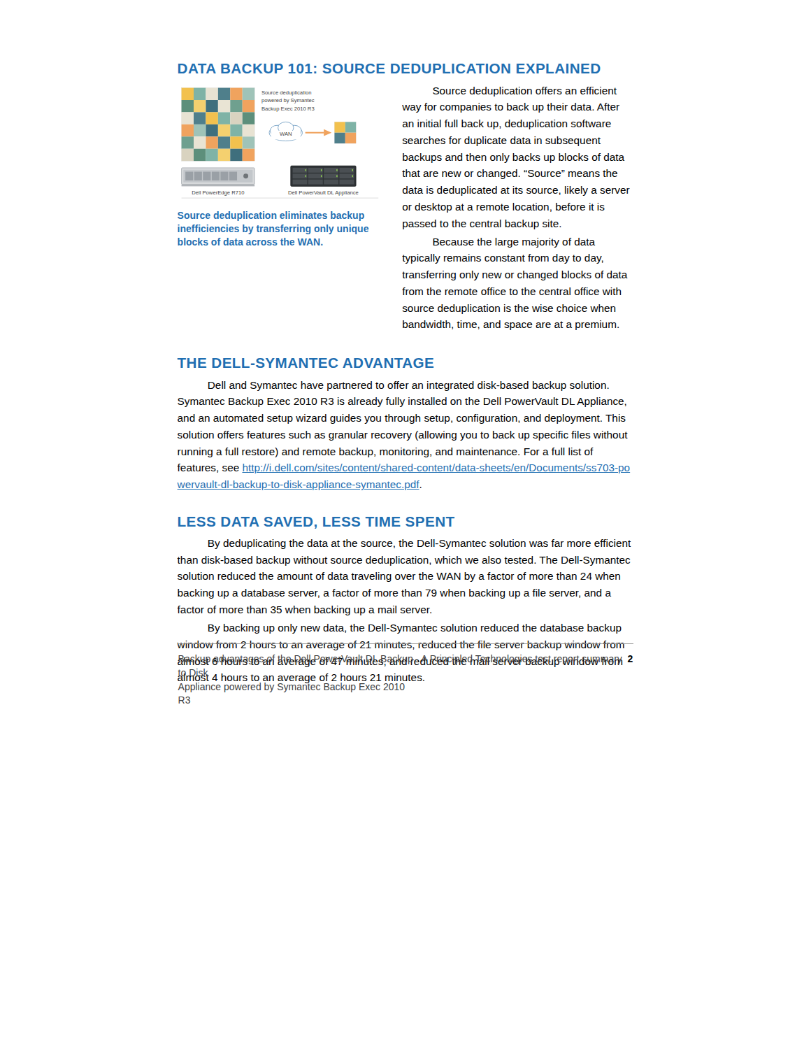Data backup 101: Source deduplication explained
Source deduplication powered by Symantec Backup Exec 2010 R3 WAN Dell PowerEdge R710 Dell PowerVault DL Appliance
Source deduplication eliminates backup inefficiencies by transferring only unique blocks of data across the WAN.
Source deduplication offers an efficient way for companies to back up their data. After an initial full back up, deduplication software searches for duplicate data in subsequent backups and then only backs up blocks of data that are new or changed. “Source” means the data is deduplicated at its source, likely a server or desktop at a remote location, before it is passed to the central backup site.
Because the large majority of data typically remains constant from day to day, transferring only new or changed blocks of data from the remote office to the central office with source deduplication is the wise choice when bandwidth, time, and space are at a premium.
The Dell-Symantec advantage
Dell and Symantec have partnered to offer an integrated disk-based backup solution. Symantec Backup Exec 2010 R3 is already fully installed on the Dell PowerVault DL Appliance, and an automated setup wizard guides you through setup, configuration, and deployment. This solution offers features such as granular recovery (allowing you to back up specific files without running a full restore) and remote backup, monitoring, and maintenance. For a full list of features, see http://i.dell.com/sites/content/shared-content/data-sheets/en/Documents/ss703-powervault-dl-backup-to-disk-appliance-symantec.pdf.
Less data saved, less time spent
By deduplicating the data at the source, the Dell-Symantec solution was far more efficient than disk-based backup without source deduplication, which we also tested. The Dell-Symantec solution reduced the amount of data traveling over the WAN by a factor of more than 24 when backing up a database server, a factor of more than 79 when backing up a file server, and a factor of more than 35 when backing up a mail server.
By backing up only new data, the Dell-Symantec solution reduced the database backup window from 2 hours to an average of 21 minutes, reduced the file server backup window from almost 6 hours to an average of 47 minutes, and reduced the mail server backup window from almost 4 hours to an average of 2 hours 21 minutes.
| Backup advantages of the Dell PowerVault DL Backup to Disk Appliance powered by Symantec Backup Exec 2010 R3 | A Principled Technologies test report summary 2 |